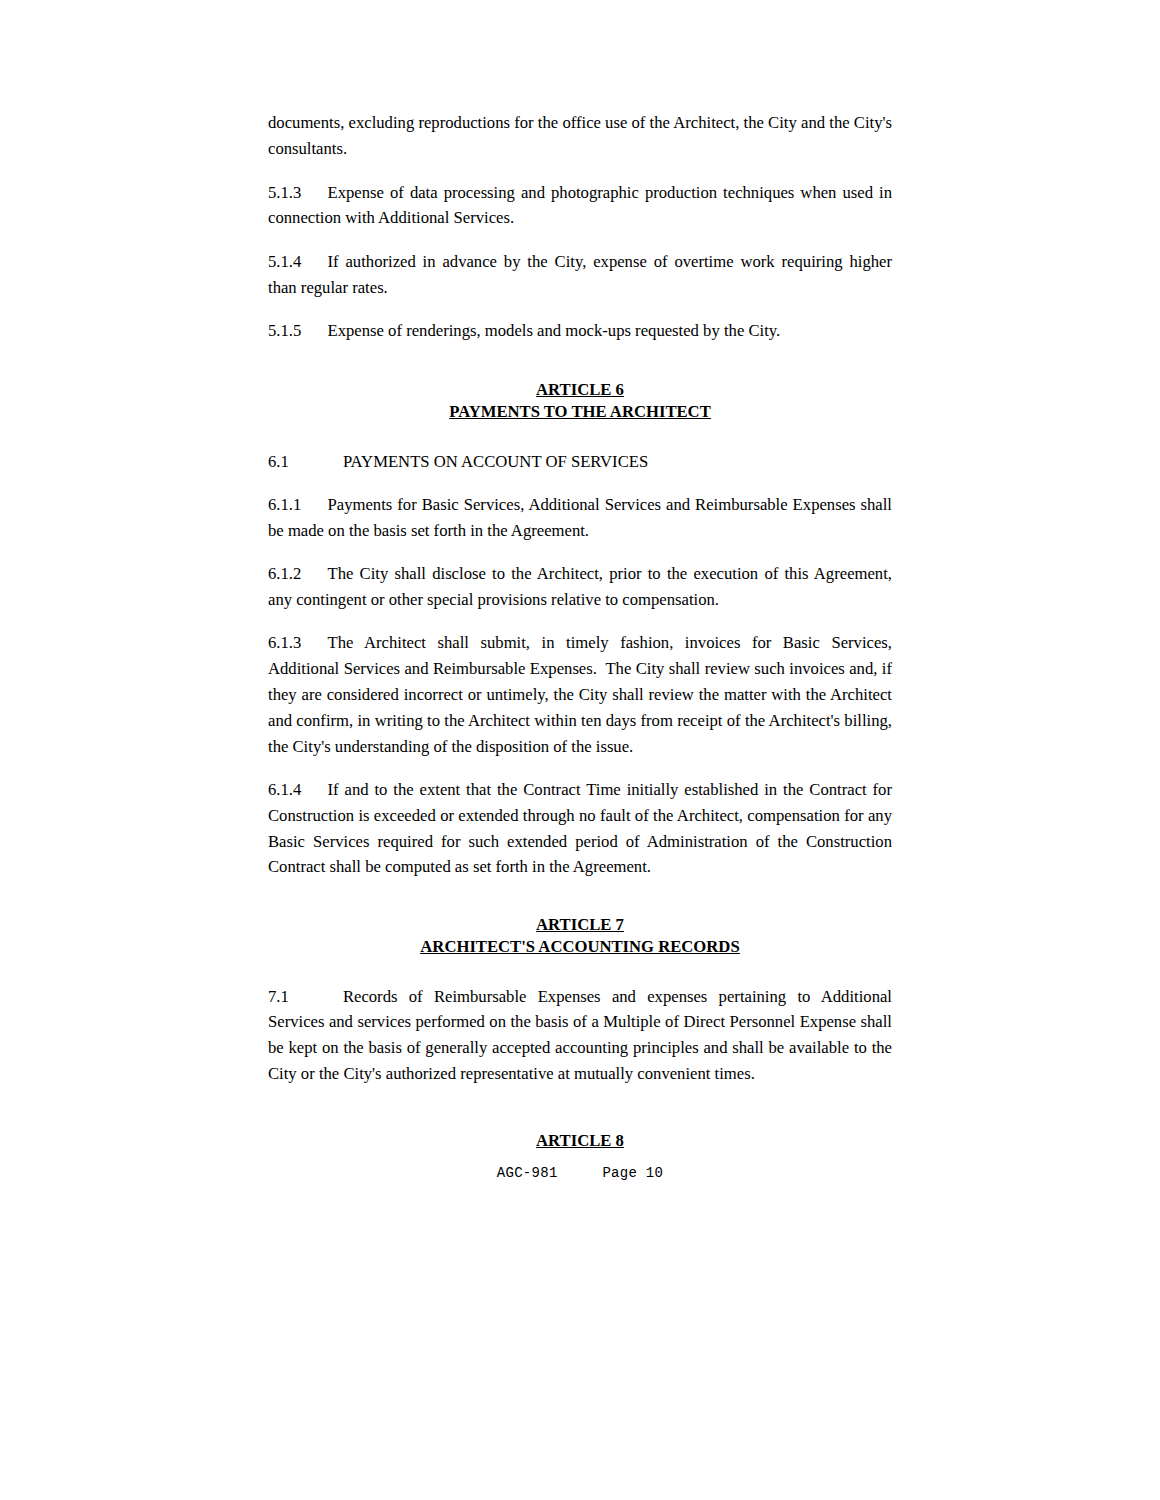documents, excluding reproductions for the office use of the Architect, the City and the City's consultants.
5.1.3 Expense of data processing and photographic production techniques when used in connection with Additional Services.
5.1.4 If authorized in advance by the City, expense of overtime work requiring higher than regular rates.
5.1.5 Expense of renderings, models and mock-ups requested by the City.
ARTICLE 6PAYMENTS TO THE ARCHITECT
6.1 PAYMENTS ON ACCOUNT OF SERVICES
6.1.1 Payments for Basic Services, Additional Services and Reimbursable Expenses shall be made on the basis set forth in the Agreement.
6.1.2 The City shall disclose to the Architect, prior to the execution of this Agreement, any contingent or other special provisions relative to compensation.
6.1.3 The Architect shall submit, in timely fashion, invoices for Basic Services, Additional Services and Reimbursable Expenses. The City shall review such invoices and, if they are considered incorrect or untimely, the City shall review the matter with the Architect and confirm, in writing to the Architect within ten days from receipt of the Architect's billing, the City's understanding of the disposition of the issue.
6.1.4 If and to the extent that the Contract Time initially established in the Contract for Construction is exceeded or extended through no fault of the Architect, compensation for any Basic Services required for such extended period of Administration of the Construction Contract shall be computed as set forth in the Agreement.
ARTICLE 7ARCHITECT'S ACCOUNTING RECORDS
7.1 Records of Reimbursable Expenses and expenses pertaining to Additional Services and services performed on the basis of a Multiple of Direct Personnel Expense shall be kept on the basis of generally accepted accounting principles and shall be available to the City or the City's authorized representative at mutually convenient times.
ARTICLE 8
AGC-981 Page 10